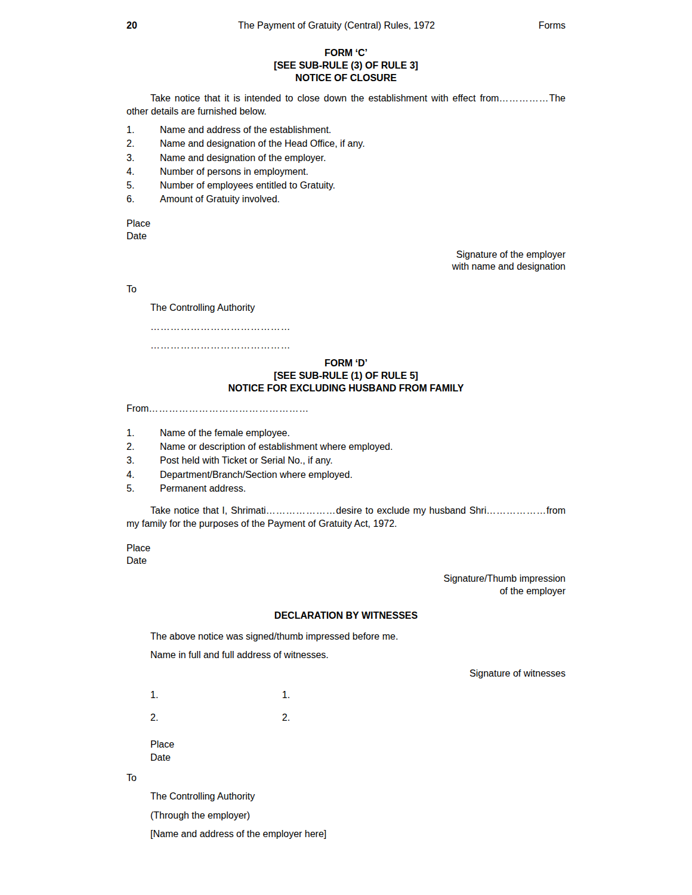20 The Payment of Gratuity (Central) Rules, 1972 Forms
FORM ‘C’
[SEE SUB-RULE (3) OF RULE 3]
NOTICE OF CLOSURE
Take notice that it is intended to close down the establishment with effect from……………The other details are furnished below.
1. Name and address of the establishment.
2. Name and designation of the Head Office, if any.
3. Name and designation of the employer.
4. Number of persons in employment.
5. Number of employees entitled to Gratuity.
6. Amount of Gratuity involved.
Place
Date
Signature of the employer
with name and designation
To
The Controlling Authority
……………………………………
……………………………………
FORM ‘D’
[SEE SUB-RULE (1) OF RULE 5]
NOTICE FOR EXCLUDING HUSBAND FROM FAMILY
From…………………………………………
1. Name of the female employee.
2. Name or description of establishment where employed.
3. Post held with Ticket or Serial No., if any.
4. Department/Branch/Section where employed.
5. Permanent address.
Take notice that I, Shrimati…………………desire to exclude my husband Shri………………from my family for the purposes of the Payment of Gratuity Act, 1972.
Place
Date
Signature/Thumb impression
of the employer
DECLARATION BY WITNESSES
The above notice was signed/thumb impressed before me.
Name in full and full address of witnesses.
Signature of witnesses
| 1. | 1. |
| 2. | 2. |
Place
Date
To
The Controlling Authority
(Through the employer)
[Name and address of the employer here]